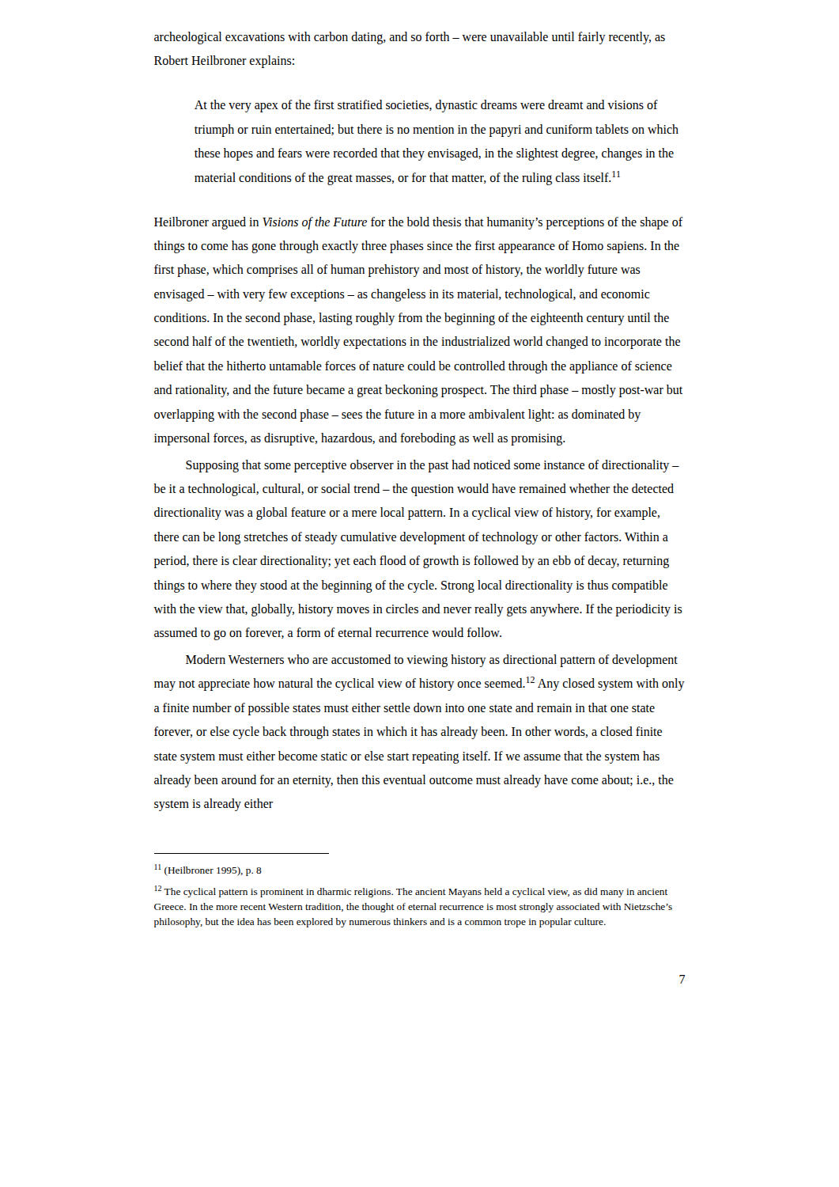archeological excavations with carbon dating, and so forth – were unavailable until fairly recently, as Robert Heilbroner explains:
At the very apex of the first stratified societies, dynastic dreams were dreamt and visions of triumph or ruin entertained; but there is no mention in the papyri and cuniform tablets on which these hopes and fears were recorded that they envisaged, in the slightest degree, changes in the material conditions of the great masses, or for that matter, of the ruling class itself.11
Heilbroner argued in Visions of the Future for the bold thesis that humanity’s perceptions of the shape of things to come has gone through exactly three phases since the first appearance of Homo sapiens. In the first phase, which comprises all of human prehistory and most of history, the worldly future was envisaged – with very few exceptions – as changeless in its material, technological, and economic conditions. In the second phase, lasting roughly from the beginning of the eighteenth century until the second half of the twentieth, worldly expectations in the industrialized world changed to incorporate the belief that the hitherto untamable forces of nature could be controlled through the appliance of science and rationality, and the future became a great beckoning prospect. The third phase – mostly post-war but overlapping with the second phase – sees the future in a more ambivalent light: as dominated by impersonal forces, as disruptive, hazardous, and foreboding as well as promising.
Supposing that some perceptive observer in the past had noticed some instance of directionality – be it a technological, cultural, or social trend – the question would have remained whether the detected directionality was a global feature or a mere local pattern. In a cyclical view of history, for example, there can be long stretches of steady cumulative development of technology or other factors. Within a period, there is clear directionality; yet each flood of growth is followed by an ebb of decay, returning things to where they stood at the beginning of the cycle. Strong local directionality is thus compatible with the view that, globally, history moves in circles and never really gets anywhere. If the periodicity is assumed to go on forever, a form of eternal recurrence would follow.
Modern Westerners who are accustomed to viewing history as directional pattern of development may not appreciate how natural the cyclical view of history once seemed.12 Any closed system with only a finite number of possible states must either settle down into one state and remain in that one state forever, or else cycle back through states in which it has already been. In other words, a closed finite state system must either become static or else start repeating itself. If we assume that the system has already been around for an eternity, then this eventual outcome must already have come about; i.e., the system is already either
11 (Heilbroner 1995), p. 8
12 The cyclical pattern is prominent in dharmic religions. The ancient Mayans held a cyclical view, as did many in ancient Greece. In the more recent Western tradition, the thought of eternal recurrence is most strongly associated with Nietzsche’s philosophy, but the idea has been explored by numerous thinkers and is a common trope in popular culture.
7